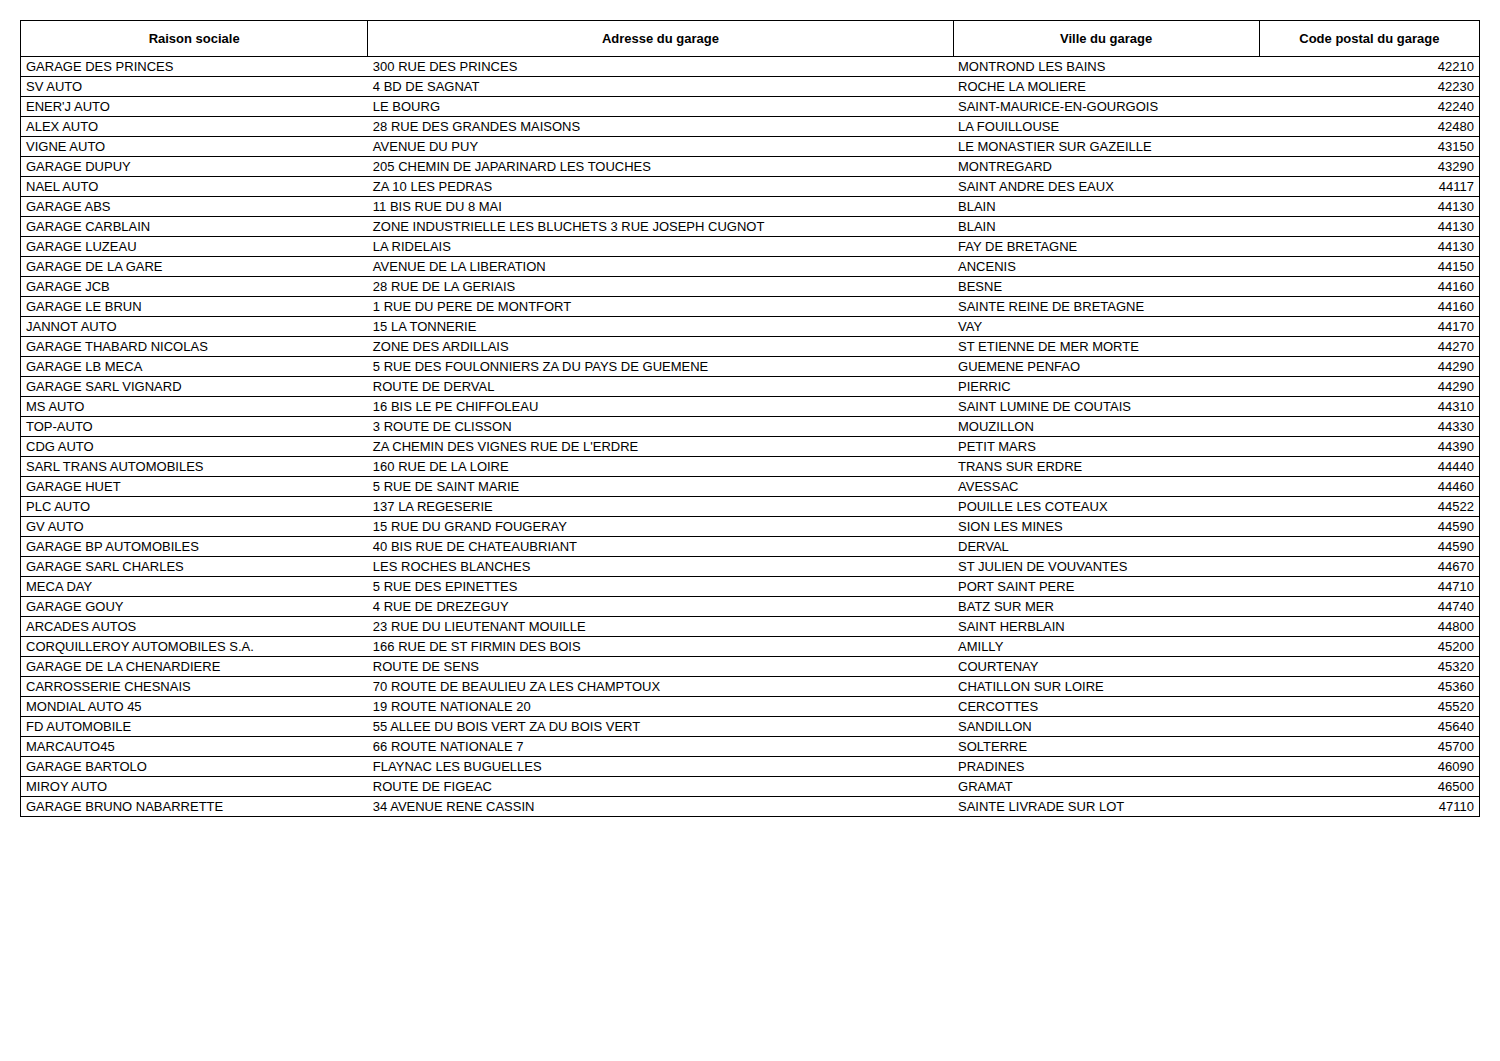| Raison sociale | Adresse du garage | Ville du garage | Code postal du garage |
| --- | --- | --- | --- |
| GARAGE DES PRINCES | 300 RUE DES PRINCES | MONTROND LES BAINS | 42210 |
| SV AUTO | 4 BD DE SAGNAT | ROCHE LA MOLIERE | 42230 |
| ENER'J AUTO | LE BOURG | SAINT-MAURICE-EN-GOURGOIS | 42240 |
| ALEX AUTO | 28 RUE DES GRANDES MAISONS | LA FOUILLOUSE | 42480 |
| VIGNE AUTO | AVENUE DU PUY | LE MONASTIER SUR GAZEILLE | 43150 |
| GARAGE DUPUY | 205 CHEMIN DE JAPARINARD LES TOUCHES | MONTREGARD | 43290 |
| NAEL AUTO | ZA 10 LES PEDRAS | SAINT ANDRE DES EAUX | 44117 |
| GARAGE ABS | 11 BIS RUE DU 8 MAI | BLAIN | 44130 |
| GARAGE CARBLAIN | ZONE INDUSTRIELLE LES BLUCHETS 3 RUE JOSEPH CUGNOT | BLAIN | 44130 |
| GARAGE LUZEAU | LA RIDELAIS | FAY DE BRETAGNE | 44130 |
| GARAGE DE LA GARE | AVENUE DE LA LIBERATION | ANCENIS | 44150 |
| GARAGE JCB | 28 RUE DE LA GERIAIS | BESNE | 44160 |
| GARAGE LE BRUN | 1 RUE DU PERE DE MONTFORT | SAINTE REINE DE BRETAGNE | 44160 |
| JANNOT AUTO | 15 LA TONNERIE | VAY | 44170 |
| GARAGE THABARD NICOLAS | ZONE DES ARDILLAIS | ST ETIENNE DE MER MORTE | 44270 |
| GARAGE LB MECA | 5 RUE DES FOULONNIERS ZA DU PAYS DE GUEMENE | GUEMENE PENFAO | 44290 |
| GARAGE SARL VIGNARD | ROUTE DE DERVAL | PIERRIC | 44290 |
| MS AUTO | 16 BIS LE PE CHIFFOLEAU | SAINT LUMINE DE COUTAIS | 44310 |
| TOP-AUTO | 3 ROUTE DE CLISSON | MOUZILLON | 44330 |
| CDG AUTO | ZA CHEMIN DES VIGNES RUE DE L'ERDRE | PETIT MARS | 44390 |
| SARL TRANS AUTOMOBILES | 160 RUE DE LA LOIRE | TRANS SUR ERDRE | 44440 |
| GARAGE HUET | 5 RUE DE SAINT MARIE | AVESSAC | 44460 |
| PLC AUTO | 137 LA REGESERIE | POUILLE LES COTEAUX | 44522 |
| GV AUTO | 15 RUE DU GRAND FOUGERAY | SION LES MINES | 44590 |
| GARAGE BP AUTOMOBILES | 40 BIS RUE DE CHATEAUBRIANT | DERVAL | 44590 |
| GARAGE SARL CHARLES | LES ROCHES BLANCHES | ST JULIEN DE VOUVANTES | 44670 |
| MECA DAY | 5 RUE DES EPINETTES | PORT SAINT PERE | 44710 |
| GARAGE GOUY | 4 RUE DE DREZEGUY | BATZ SUR MER | 44740 |
| ARCADES AUTOS | 23 RUE DU LIEUTENANT MOUILLE | SAINT HERBLAIN | 44800 |
| CORQUILLEROY AUTOMOBILES S.A. | 166 RUE DE ST FIRMIN DES BOIS | AMILLY | 45200 |
| GARAGE DE LA CHENARDIERE | ROUTE DE SENS | COURTENAY | 45320 |
| CARROSSERIE CHESNAIS | 70 ROUTE DE BEAULIEU ZA LES CHAMPTOUX | CHATILLON SUR LOIRE | 45360 |
| MONDIAL AUTO 45 | 19 ROUTE NATIONALE 20 | CERCOTTES | 45520 |
| FD AUTOMOBILE | 55 ALLEE DU BOIS VERT ZA DU BOIS VERT | SANDILLON | 45640 |
| MARCAUTO45 | 66 ROUTE NATIONALE 7 | SOLTERRE | 45700 |
| GARAGE BARTOLO | FLAYNAC LES BUGUELLES | PRADINES | 46090 |
| MIROY AUTO | ROUTE DE FIGEAC | GRAMAT | 46500 |
| GARAGE BRUNO NABARRETTE | 34 AVENUE RENE CASSIN | SAINTE LIVRADE SUR LOT | 47110 |